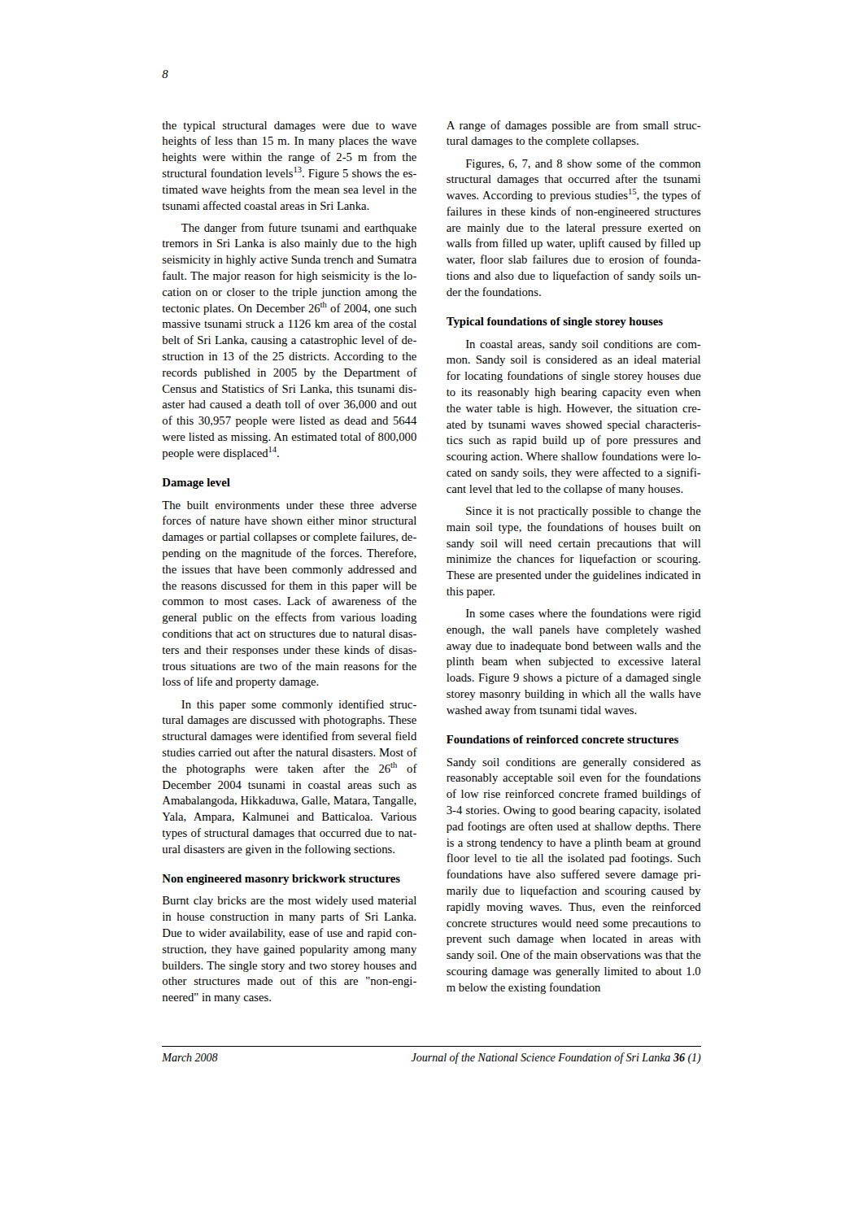8
the typical structural damages were due to wave heights of less than 15 m. In many places the wave heights were within the range of 2-5 m from the structural foundation levels13. Figure 5 shows the estimated wave heights from the mean sea level in the tsunami affected coastal areas in Sri Lanka.
The danger from future tsunami and earthquake tremors in Sri Lanka is also mainly due to the high seismicity in highly active Sunda trench and Sumatra fault. The major reason for high seismicity is the location on or closer to the triple junction among the tectonic plates. On December 26th of 2004, one such massive tsunami struck a 1126 km area of the costal belt of Sri Lanka, causing a catastrophic level of destruction in 13 of the 25 districts. According to the records published in 2005 by the Department of Census and Statistics of Sri Lanka, this tsunami disaster had caused a death toll of over 36,000 and out of this 30,957 people were listed as dead and 5644 were listed as missing. An estimated total of 800,000 people were displaced14.
Damage level
The built environments under these three adverse forces of nature have shown either minor structural damages or partial collapses or complete failures, depending on the magnitude of the forces. Therefore, the issues that have been commonly addressed and the reasons discussed for them in this paper will be common to most cases. Lack of awareness of the general public on the effects from various loading conditions that act on structures due to natural disasters and their responses under these kinds of disastrous situations are two of the main reasons for the loss of life and property damage.
In this paper some commonly identified structural damages are discussed with photographs. These structural damages were identified from several field studies carried out after the natural disasters. Most of the photographs were taken after the 26th of December 2004 tsunami in coastal areas such as Amabalangoda, Hikkaduwa, Galle, Matara, Tangalle, Yala, Ampara, Kalmunei and Batticaloa. Various types of structural damages that occurred due to natural disasters are given in the following sections.
Non engineered masonry brickwork structures
Burnt clay bricks are the most widely used material in house construction in many parts of Sri Lanka. Due to wider availability, ease of use and rapid construction, they have gained popularity among many builders. The single story and two storey houses and other structures made out of this are "non-engineered" in many cases.
A range of damages possible are from small structural damages to the complete collapses.
Figures, 6, 7, and 8 show some of the common structural damages that occurred after the tsunami waves. According to previous studies15, the types of failures in these kinds of non-engineered structures are mainly due to the lateral pressure exerted on walls from filled up water, uplift caused by filled up water, floor slab failures due to erosion of foundations and also due to liquefaction of sandy soils under the foundations.
Typical foundations of single storey houses
In coastal areas, sandy soil conditions are common. Sandy soil is considered as an ideal material for locating foundations of single storey houses due to its reasonably high bearing capacity even when the water table is high. However, the situation created by tsunami waves showed special characteristics such as rapid build up of pore pressures and scouring action. Where shallow foundations were located on sandy soils, they were affected to a significant level that led to the collapse of many houses.
Since it is not practically possible to change the main soil type, the foundations of houses built on sandy soil will need certain precautions that will minimize the chances for liquefaction or scouring. These are presented under the guidelines indicated in this paper.
In some cases where the foundations were rigid enough, the wall panels have completely washed away due to inadequate bond between walls and the plinth beam when subjected to excessive lateral loads. Figure 9 shows a picture of a damaged single storey masonry building in which all the walls have washed away from tsunami tidal waves.
Foundations of reinforced concrete structures
Sandy soil conditions are generally considered as reasonably acceptable soil even for the foundations of low rise reinforced concrete framed buildings of 3-4 stories. Owing to good bearing capacity, isolated pad footings are often used at shallow depths. There is a strong tendency to have a plinth beam at ground floor level to tie all the isolated pad footings. Such foundations have also suffered severe damage primarily due to liquefaction and scouring caused by rapidly moving waves. Thus, even the reinforced concrete structures would need some precautions to prevent such damage when located in areas with sandy soil. One of the main observations was that the scouring damage was generally limited to about 1.0 m below the existing foundation
March 2008
Journal of the National Science Foundation of Sri Lanka 36 (1)